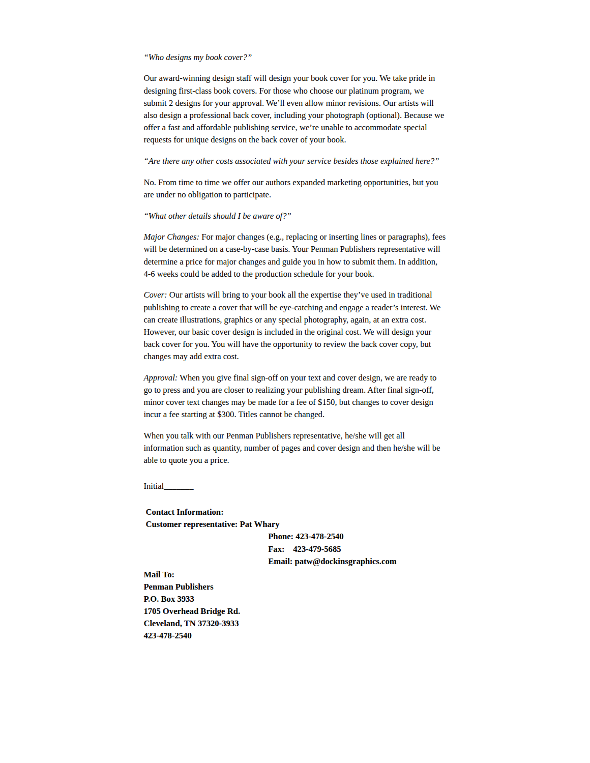“Who designs my book cover?”
Our award-winning design staff will design your book cover for you. We take pride in designing first-class book covers. For those who choose our platinum program, we submit 2 designs for your approval. We’ll even allow minor revisions. Our artists will also design a professional back cover, including your photograph (optional). Because we offer a fast and affordable publishing service, we’re unable to accommodate special requests for unique designs on the back cover of your book.
“Are there any other costs associated with your service besides those explained here?”
No. From time to time we offer our authors expanded marketing opportunities, but you are under no obligation to participate.
“What other details should I be aware of?”
Major Changes: For major changes (e.g., replacing or inserting lines or paragraphs), fees will be determined on a case-by-case basis. Your Penman Publishers representative will determine a price for major changes and guide you in how to submit them. In addition, 4-6 weeks could be added to the production schedule for your book.
Cover: Our artists will bring to your book all the expertise they’ve used in traditional publishing to create a cover that will be eye-catching and engage a reader’s interest. We can create illustrations, graphics or any special photography, again, at an extra cost. However, our basic cover design is included in the original cost. We will design your back cover for you. You will have the opportunity to review the back cover copy, but changes may add extra cost.
Approval: When you give final sign-off on your text and cover design, we are ready to go to press and you are closer to realizing your publishing dream. After final sign-off, minor cover text changes may be made for a fee of $150, but changes to cover design incur a fee starting at $300. Titles cannot be changed.
When you talk with our Penman Publishers representative, he/she will get all information such as quantity, number of pages and cover design and then he/she will be able to quote you a price.
Initial_______
Contact Information:
Customer representative: Pat Whary
Phone: 423-478-2540
Fax: 423-479-5685
Email: patw@dockinsgraphics.com
Mail To:
Penman Publishers
P.O. Box 3933
1705 Overhead Bridge Rd.
Cleveland, TN 37320-3933
423-478-2540